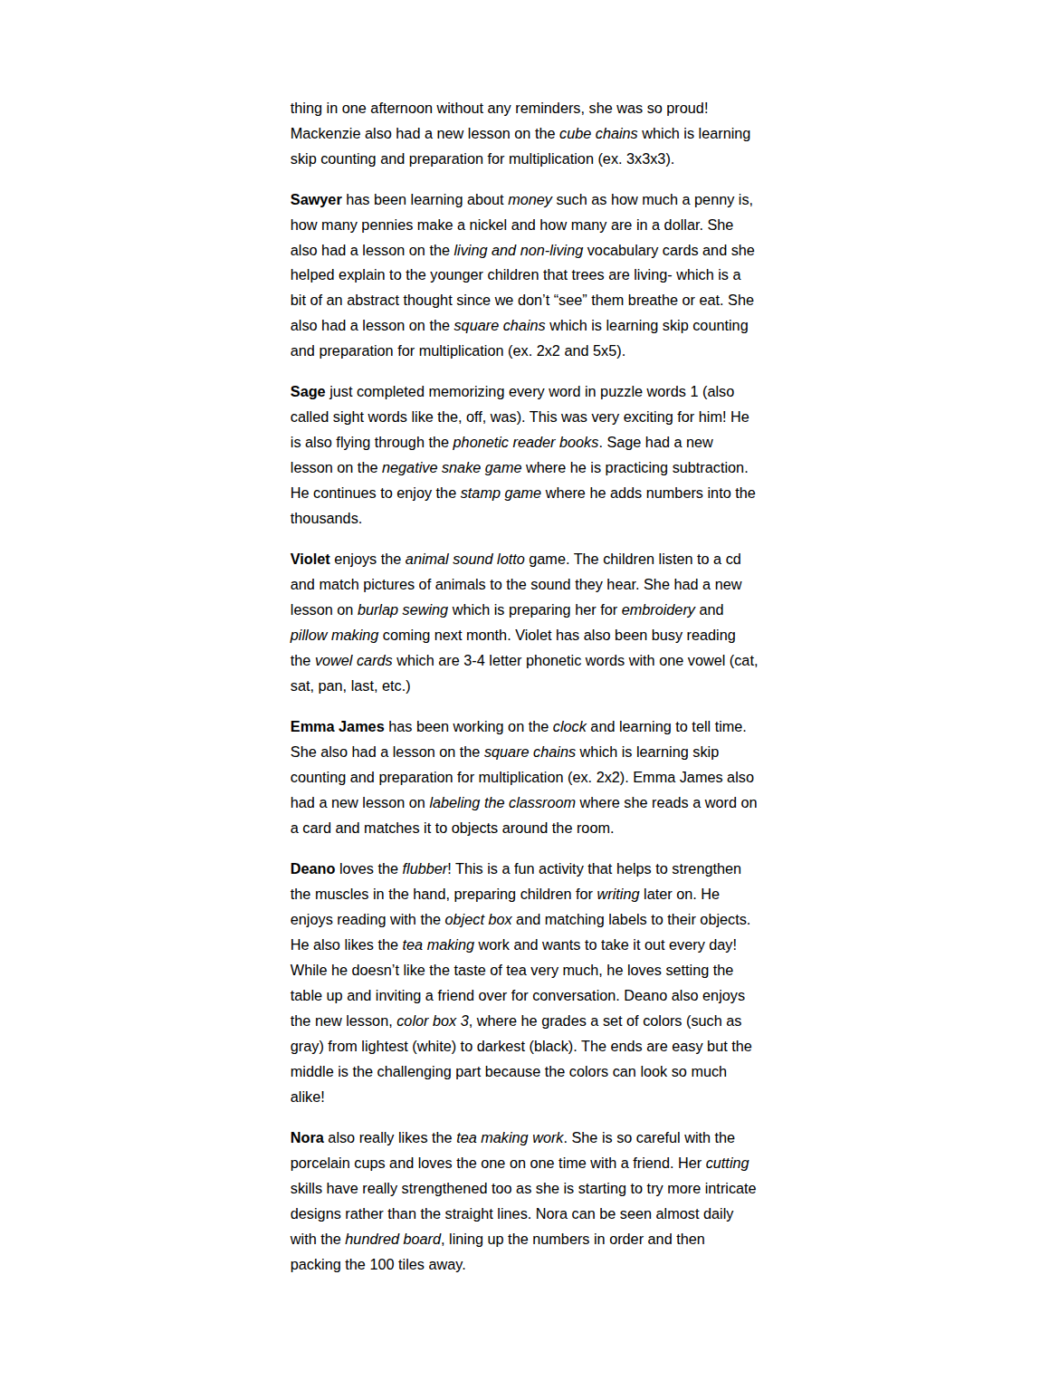thing in one afternoon without any reminders, she was so proud! Mackenzie also had a new lesson on the cube chains which is learning skip counting and preparation for multiplication (ex. 3x3x3).
Sawyer has been learning about money such as how much a penny is, how many pennies make a nickel and how many are in a dollar. She also had a lesson on the living and non-living vocabulary cards and she helped explain to the younger children that trees are living- which is a bit of an abstract thought since we don’t “see” them breathe or eat. She also had a lesson on the square chains which is learning skip counting and preparation for multiplication (ex. 2x2 and 5x5).
Sage just completed memorizing every word in puzzle words 1 (also called sight words like the, off, was). This was very exciting for him! He is also flying through the phonetic reader books. Sage had a new lesson on the negative snake game where he is practicing subtraction. He continues to enjoy the stamp game where he adds numbers into the thousands.
Violet enjoys the animal sound lotto game. The children listen to a cd and match pictures of animals to the sound they hear. She had a new lesson on burlap sewing which is preparing her for embroidery and pillow making coming next month. Violet has also been busy reading the vowel cards which are 3-4 letter phonetic words with one vowel (cat, sat, pan, last, etc.)
Emma James has been working on the clock and learning to tell time. She also had a lesson on the square chains which is learning skip counting and preparation for multiplication (ex. 2x2). Emma James also had a new lesson on labeling the classroom where she reads a word on a card and matches it to objects around the room.
Deano loves the flubber! This is a fun activity that helps to strengthen the muscles in the hand, preparing children for writing later on. He enjoys reading with the object box and matching labels to their objects. He also likes the tea making work and wants to take it out every day! While he doesn’t like the taste of tea very much, he loves setting the table up and inviting a friend over for conversation. Deano also enjoys the new lesson, color box 3, where he grades a set of colors (such as gray) from lightest (white) to darkest (black). The ends are easy but the middle is the challenging part because the colors can look so much alike!
Nora also really likes the tea making work. She is so careful with the porcelain cups and loves the one on one time with a friend. Her cutting skills have really strengthened too as she is starting to try more intricate designs rather than the straight lines. Nora can be seen almost daily with the hundred board, lining up the numbers in order and then packing the 100 tiles away.